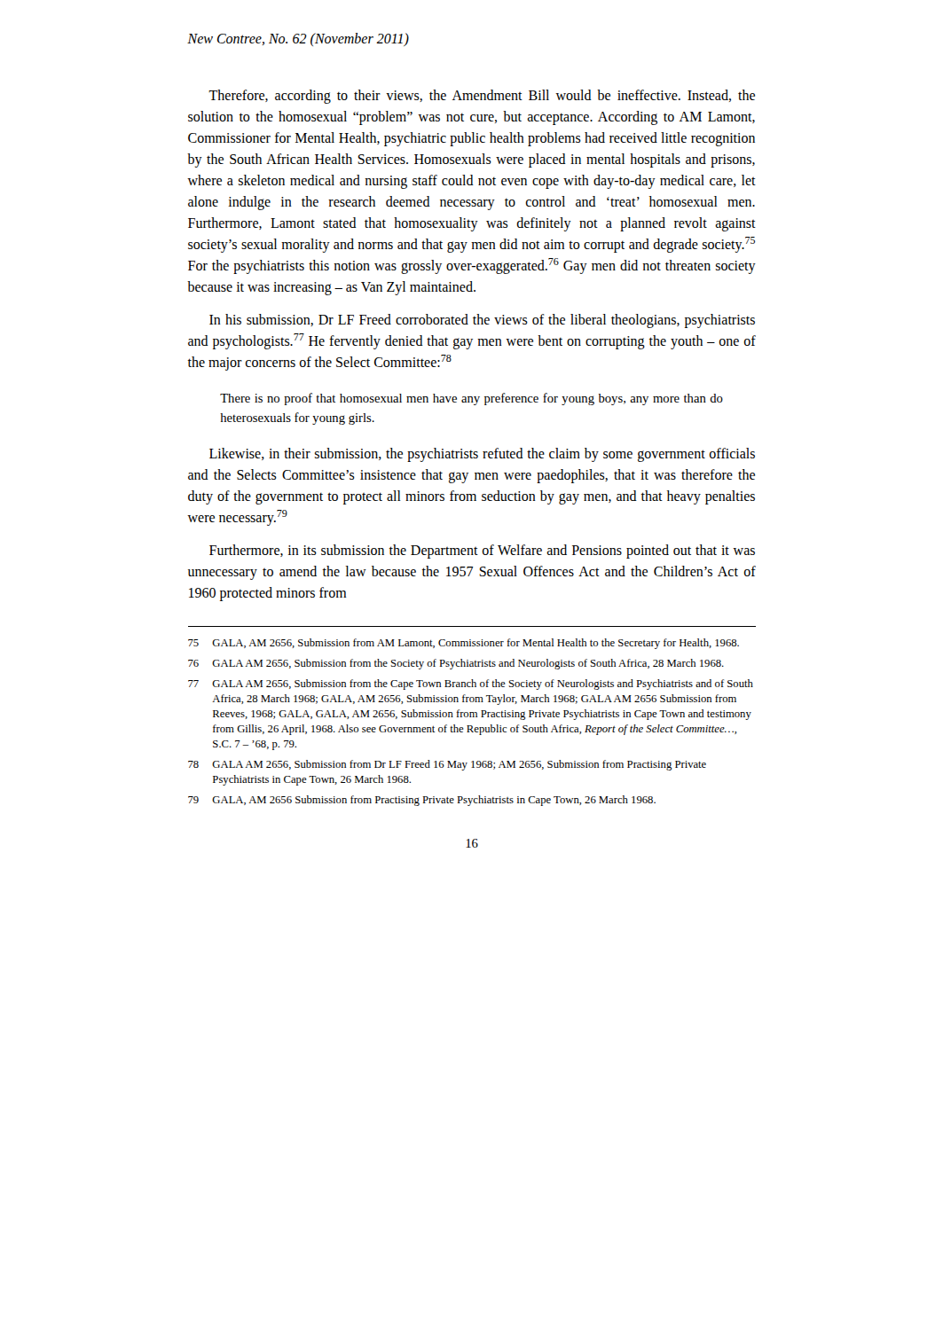New Contree, No. 62 (November 2011)
Therefore, according to their views, the Amendment Bill would be ineffective. Instead, the solution to the homosexual “problem” was not cure, but acceptance. According to AM Lamont, Commissioner for Mental Health, psychiatric public health problems had received little recognition by the South African Health Services. Homosexuals were placed in mental hospitals and prisons, where a skeleton medical and nursing staff could not even cope with day-to-day medical care, let alone indulge in the research deemed necessary to control and ‘treat’ homosexual men. Furthermore, Lamont stated that homosexuality was definitely not a planned revolt against society’s sexual morality and norms and that gay men did not aim to corrupt and degrade society.75 For the psychiatrists this notion was grossly over-exaggerated.76 Gay men did not threaten society because it was increasing – as Van Zyl maintained.
In his submission, Dr LF Freed corroborated the views of the liberal theologians, psychiatrists and psychologists.77 He fervently denied that gay men were bent on corrupting the youth – one of the major concerns of the Select Committee:78
There is no proof that homosexual men have any preference for young boys, any more than do heterosexuals for young girls.
Likewise, in their submission, the psychiatrists refuted the claim by some government officials and the Selects Committee’s insistence that gay men were paedophiles, that it was therefore the duty of the government to protect all minors from seduction by gay men, and that heavy penalties were necessary.79
Furthermore, in its submission the Department of Welfare and Pensions pointed out that it was unnecessary to amend the law because the 1957 Sexual Offences Act and the Children’s Act of 1960 protected minors from
75 GALA, AM 2656, Submission from AM Lamont, Commissioner for Mental Health to the Secretary for Health, 1968.
76 GALA AM 2656, Submission from the Society of Psychiatrists and Neurologists of South Africa, 28 March 1968.
77 GALA AM 2656, Submission from the Cape Town Branch of the Society of Neurologists and Psychiatrists and of South Africa, 28 March 1968; GALA, AM 2656, Submission from Taylor, March 1968; GALA AM 2656 Submission from Reeves, 1968; GALA, GALA, AM 2656, Submission from Practising Private Psychiatrists in Cape Town and testimony from Gillis, 26 April, 1968. Also see Government of the Republic of South Africa, Report of the Select Committee…, S.C. 7 – ’68, p. 79.
78 GALA AM 2656, Submission from Dr LF Freed 16 May 1968; AM 2656, Submission from Practising Private Psychiatrists in Cape Town, 26 March 1968.
79 GALA, AM 2656 Submission from Practising Private Psychiatrists in Cape Town, 26 March 1968.
16